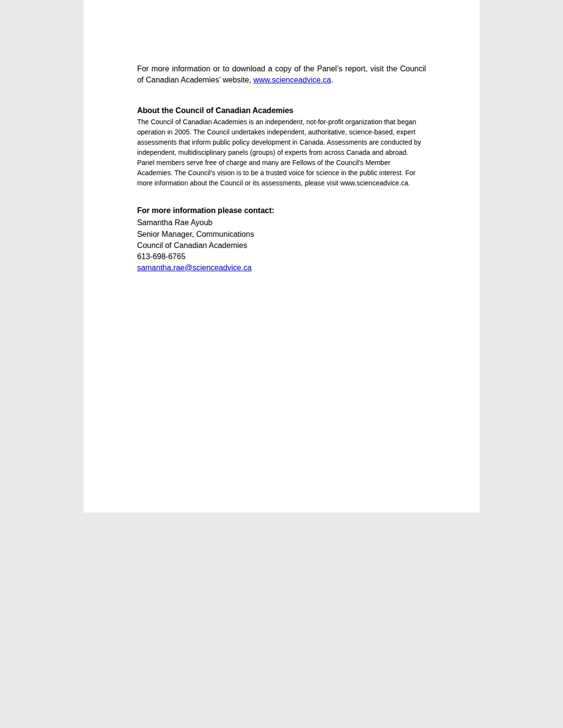For more information or to download a copy of the Panel’s report, visit the Council of Canadian Academies’ website, www.scienceadvice.ca.
About the Council of Canadian Academies
The Council of Canadian Academies is an independent, not-for-profit organization that began operation in 2005. The Council undertakes independent, authoritative, science-based, expert assessments that inform public policy development in Canada. Assessments are conducted by independent, multidisciplinary panels (groups) of experts from across Canada and abroad. Panel members serve free of charge and many are Fellows of the Council's Member Academies. The Council's vision is to be a trusted voice for science in the public interest. For more information about the Council or its assessments, please visit www.scienceadvice.ca.
For more information please contact:
Samantha Rae Ayoub
Senior Manager, Communications
Council of Canadian Academies
613-698-6765
samantha.rae@scienceadvice.ca